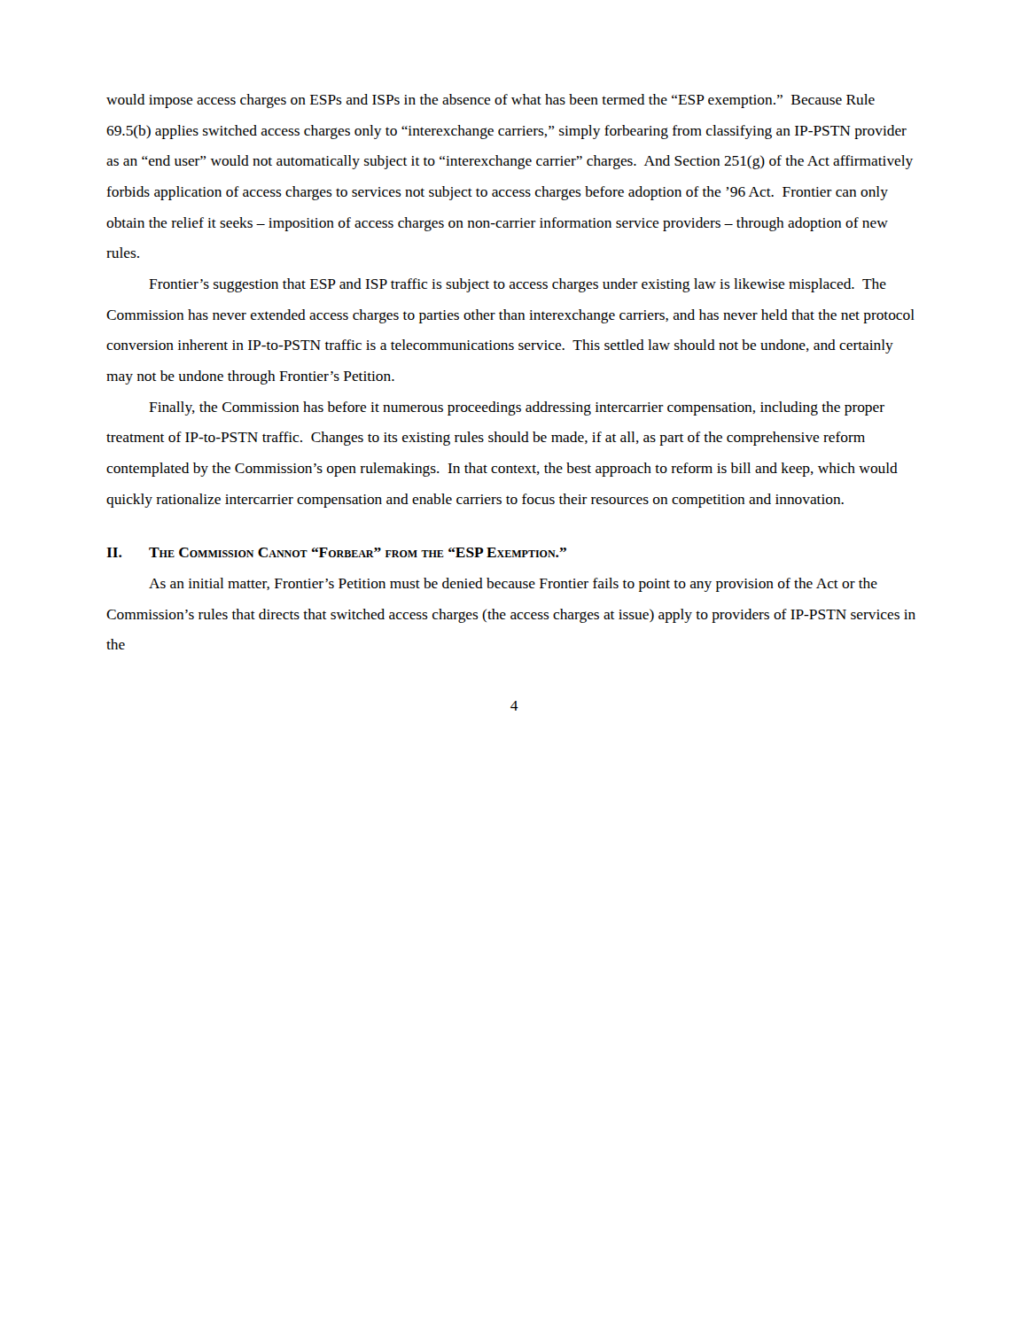would impose access charges on ESPs and ISPs in the absence of what has been termed the “ESP exemption.” Because Rule 69.5(b) applies switched access charges only to “interexchange carriers,” simply forbearing from classifying an IP-PSTN provider as an “end user” would not automatically subject it to “interexchange carrier” charges. And Section 251(g) of the Act affirmatively forbids application of access charges to services not subject to access charges before adoption of the ’96 Act. Frontier can only obtain the relief it seeks – imposition of access charges on non-carrier information service providers – through adoption of new rules.
Frontier’s suggestion that ESP and ISP traffic is subject to access charges under existing law is likewise misplaced. The Commission has never extended access charges to parties other than interexchange carriers, and has never held that the net protocol conversion inherent in IP-to-PSTN traffic is a telecommunications service. This settled law should not be undone, and certainly may not be undone through Frontier’s Petition.
Finally, the Commission has before it numerous proceedings addressing intercarrier compensation, including the proper treatment of IP-to-PSTN traffic. Changes to its existing rules should be made, if at all, as part of the comprehensive reform contemplated by the Commission’s open rulemakings. In that context, the best approach to reform is bill and keep, which would quickly rationalize intercarrier compensation and enable carriers to focus their resources on competition and innovation.
II. The Commission Cannot “Forbear” from the “ESP Exemption.”
As an initial matter, Frontier’s Petition must be denied because Frontier fails to point to any provision of the Act or the Commission’s rules that directs that switched access charges (the access charges at issue) apply to providers of IP-PSTN services in the
4